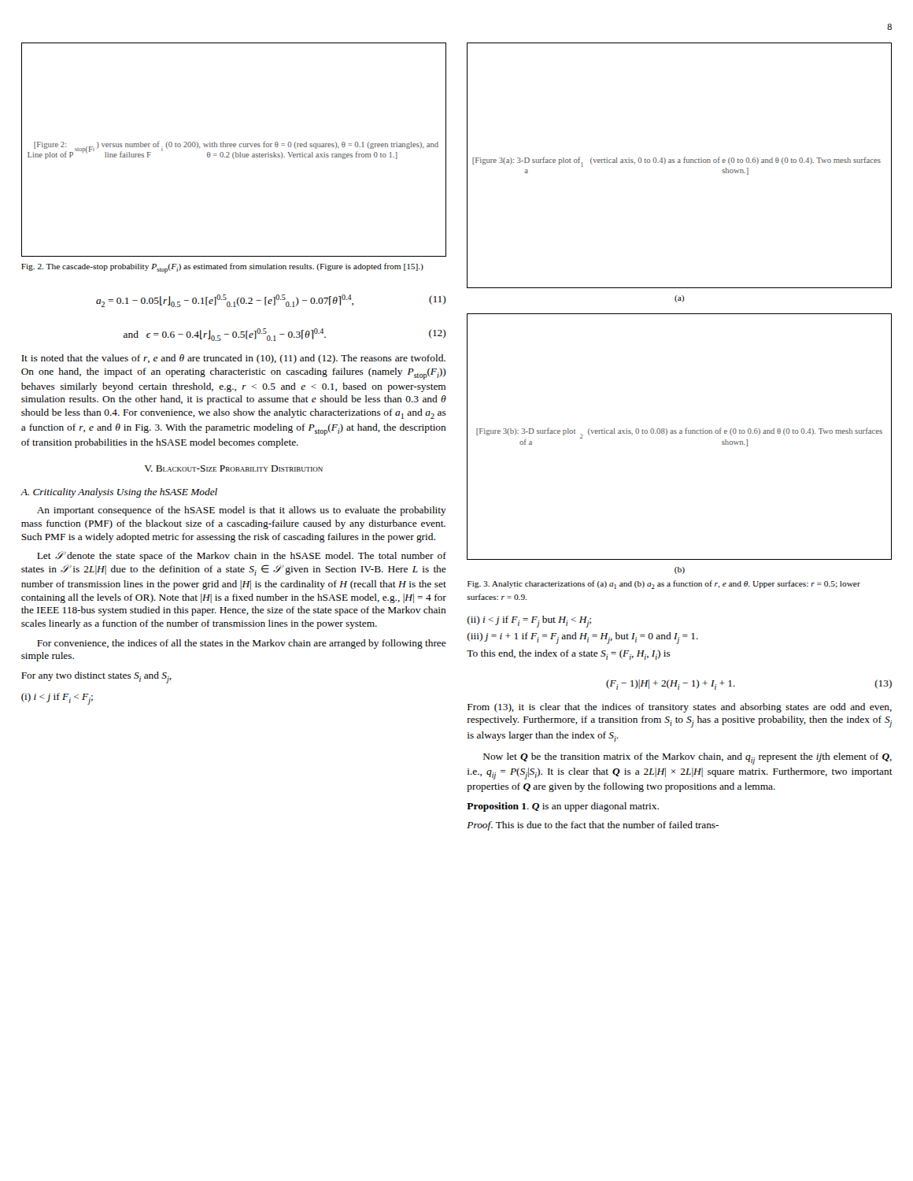8
[Figure 2: Line plot of Pstop(Fi) versus number of line failures Fi (0 to 200), with three curves for θ = 0 (red squares), θ = 0.1 (green triangles), and θ = 0.2 (blue asterisks). Vertical axis ranges from 0 to 1.]
Fig. 2. The cascade-stop probability Pstop(Fi) as estimated from simulation results. (Figure is adopted from [15].)
a2 = 0.1 − 0.05⌊r⌋0.5 − 0.1[e]0.50.1(0.2 − [e]0.50.1) − 0.07⌈θ⌉0.4, (11)
and ϵ = 0.6 − 0.4⌊r⌋0.5 − 0.5[e]0.50.1 − 0.3⌈θ⌉0.4. (12)
It is noted that the values of r, e and θ are truncated in (10), (11) and (12). The reasons are twofold. On one hand, the impact of an operating characteristic on cascading failures (namely Pstop(Fi)) behaves similarly beyond certain threshold, e.g., r < 0.5 and e < 0.1, based on power-system simulation results. On the other hand, it is practical to assume that e should be less than 0.3 and θ should be less than 0.4. For convenience, we also show the analytic characterizations of a1 and a2 as a function of r, e and θ in Fig. 3. With the parametric modeling of Pstop(Fi) at hand, the description of transition probabilities in the hSASE model becomes complete.
V. Blackout-Size Probability Distribution
A. Criticality Analysis Using the hSASE Model
An important consequence of the hSASE model is that it allows us to evaluate the probability mass function (PMF) of the blackout size of a cascading-failure caused by any disturbance event. Such PMF is a widely adopted metric for assessing the risk of cascading failures in the power grid.
Let 𝒮 denote the state space of the Markov chain in the hSASE model. The total number of states in 𝒮 is 2L|H| due to the definition of a state Si ∈ 𝒮 given in Section IV-B. Here L is the number of transmission lines in the power grid and |H| is the cardinality of H (recall that H is the set containing all the levels of OR). Note that |H| is a fixed number in the hSASE model, e.g., |H| = 4 for the IEEE 118-bus system studied in this paper. Hence, the size of the state space of the Markov chain scales linearly as a function of the number of transmission lines in the power system.
For convenience, the indices of all the states in the Markov chain are arranged by following three simple rules.
For any two distinct states Si and Sj,
(i) i < j if Fi < Fj;
[Figure 3(a): 3-D surface plot of a1 (vertical axis, 0 to 0.4) as a function of e (0 to 0.6) and θ (0 to 0.4). Two mesh surfaces shown.]
(a)
[Figure 3(b): 3-D surface plot of a2 (vertical axis, 0 to 0.08) as a function of e (0 to 0.6) and θ (0 to 0.4). Two mesh surfaces shown.]
(b)
Fig. 3. Analytic characterizations of (a) a1 and (b) a2 as a function of r, e and θ. Upper surfaces: r = 0.5; lower surfaces: r = 0.9.
(ii) i < j if Fi = Fj but Hi < Hj;
(iii) j = i + 1 if Fi = Fj and Hi = Hj, but Ii = 0 and Ij = 1.
To this end, the index of a state Si = (Fi, Hi, Ii) is
(Fi − 1)|H| + 2(Hi − 1) + Ii + 1. (13)
From (13), it is clear that the indices of transitory states and absorbing states are odd and even, respectively. Furthermore, if a transition from Si to Sj has a positive probability, then the index of Sj is always larger than the index of Si.
Now let Q be the transition matrix of the Markov chain, and qij represent the ijth element of Q, i.e., qij = P(Sj|Si). It is clear that Q is a 2L|H| × 2L|H| square matrix. Furthermore, two important properties of Q are given by the following two propositions and a lemma.
Proposition 1. Q is an upper diagonal matrix.
Proof. This is due to the fact that the number of failed trans-